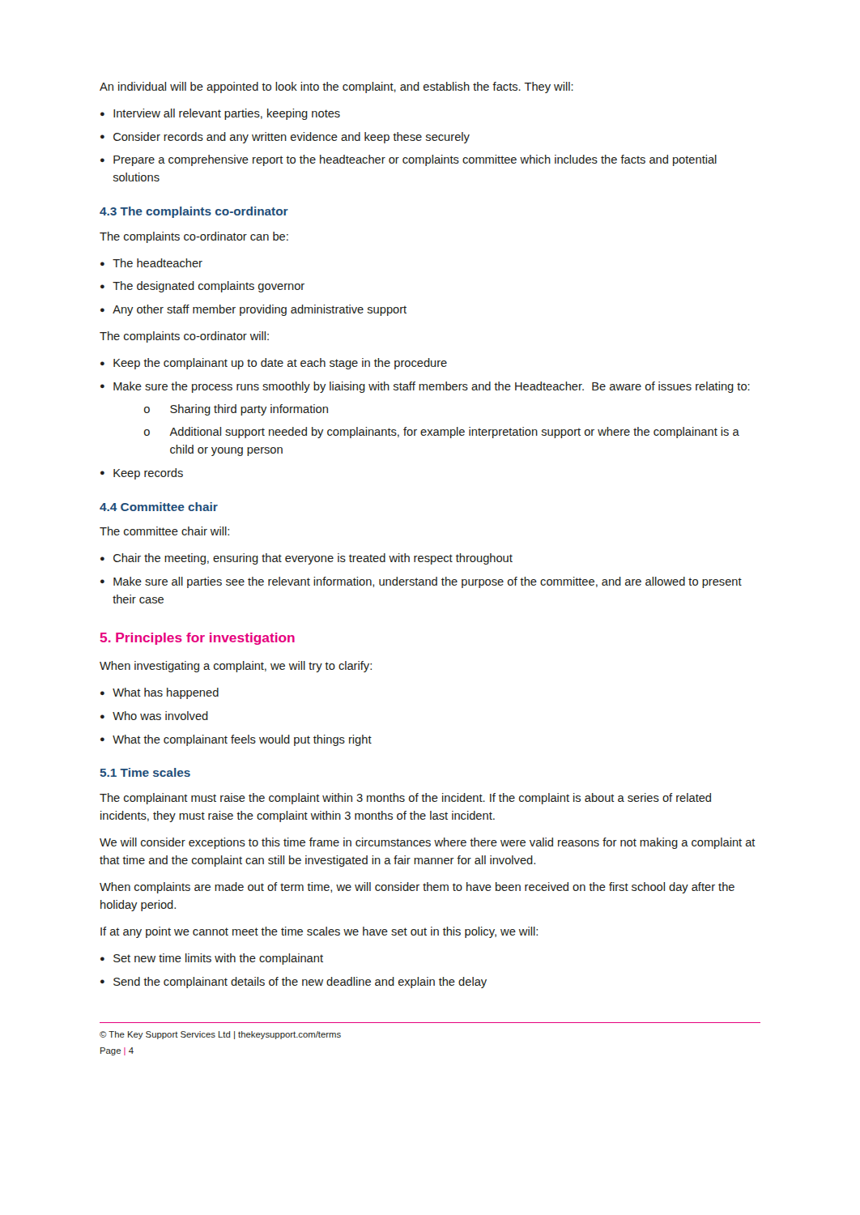An individual will be appointed to look into the complaint, and establish the facts. They will:
Interview all relevant parties, keeping notes
Consider records and any written evidence and keep these securely
Prepare a comprehensive report to the headteacher or complaints committee which includes the facts and potential solutions
4.3 The complaints co-ordinator
The complaints co-ordinator can be:
The headteacher
The designated complaints governor
Any other staff member providing administrative support
The complaints co-ordinator will:
Keep the complainant up to date at each stage in the procedure
Make sure the process runs smoothly by liaising with staff members and the Headteacher. Be aware of issues relating to:
Sharing third party information
Additional support needed by complainants, for example interpretation support or where the complainant is a child or young person
Keep records
4.4 Committee chair
The committee chair will:
Chair the meeting, ensuring that everyone is treated with respect throughout
Make sure all parties see the relevant information, understand the purpose of the committee, and are allowed to present their case
5. Principles for investigation
When investigating a complaint, we will try to clarify:
What has happened
Who was involved
What the complainant feels would put things right
5.1 Time scales
The complainant must raise the complaint within 3 months of the incident. If the complaint is about a series of related incidents, they must raise the complaint within 3 months of the last incident.
We will consider exceptions to this time frame in circumstances where there were valid reasons for not making a complaint at that time and the complaint can still be investigated in a fair manner for all involved.
When complaints are made out of term time, we will consider them to have been received on the first school day after the holiday period.
If at any point we cannot meet the time scales we have set out in this policy, we will:
Set new time limits with the complainant
Send the complainant details of the new deadline and explain the delay
© The Key Support Services Ltd | thekeysupport.com/terms
Page | 4